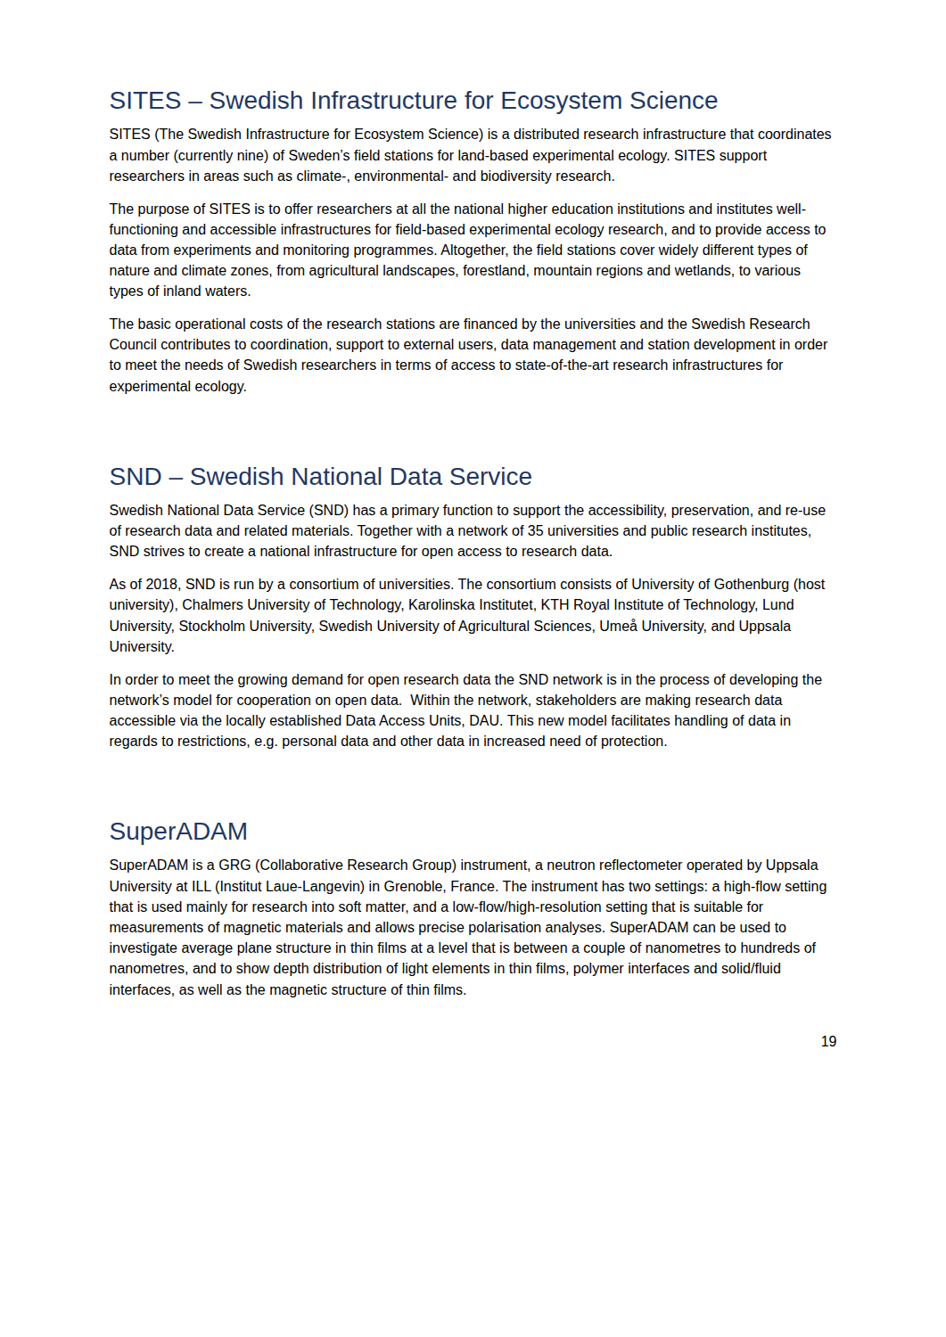SITES – Swedish Infrastructure for Ecosystem Science
SITES (The Swedish Infrastructure for Ecosystem Science) is a distributed research infrastructure that coordinates a number (currently nine) of Sweden’s field stations for land-based experimental ecology. SITES support researchers in areas such as climate-, environmental- and biodiversity research.
The purpose of SITES is to offer researchers at all the national higher education institutions and institutes well-functioning and accessible infrastructures for field-based experimental ecology research, and to provide access to data from experiments and monitoring programmes. Altogether, the field stations cover widely different types of nature and climate zones, from agricultural landscapes, forestland, mountain regions and wetlands, to various types of inland waters.
The basic operational costs of the research stations are financed by the universities and the Swedish Research Council contributes to coordination, support to external users, data management and station development in order to meet the needs of Swedish researchers in terms of access to state-of-the-art research infrastructures for experimental ecology.
SND – Swedish National Data Service
Swedish National Data Service (SND) has a primary function to support the accessibility, preservation, and re-use of research data and related materials. Together with a network of 35 universities and public research institutes, SND strives to create a national infrastructure for open access to research data.
As of 2018, SND is run by a consortium of universities. The consortium consists of University of Gothenburg (host university), Chalmers University of Technology, Karolinska Institutet, KTH Royal Institute of Technology, Lund University, Stockholm University, Swedish University of Agricultural Sciences, Umeå University, and Uppsala University.
In order to meet the growing demand for open research data the SND network is in the process of developing the network’s model for cooperation on open data. Within the network, stakeholders are making research data accessible via the locally established Data Access Units, DAU. This new model facilitates handling of data in regards to restrictions, e.g. personal data and other data in increased need of protection.
SuperADAM
SuperADAM is a GRG (Collaborative Research Group) instrument, a neutron reflectometer operated by Uppsala University at ILL (Institut Laue-Langevin) in Grenoble, France. The instrument has two settings: a high-flow setting that is used mainly for research into soft matter, and a low-flow/high-resolution setting that is suitable for measurements of magnetic materials and allows precise polarisation analyses. SuperADAM can be used to investigate average plane structure in thin films at a level that is between a couple of nanometres to hundreds of nanometres, and to show depth distribution of light elements in thin films, polymer interfaces and solid/fluid interfaces, as well as the magnetic structure of thin films.
19